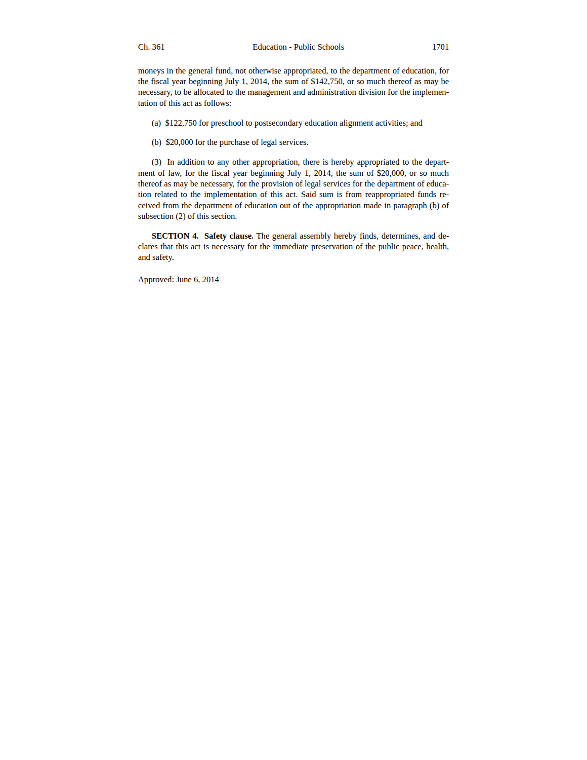Ch. 361 Education - Public Schools 1701
moneys in the general fund, not otherwise appropriated, to the department of education, for the fiscal year beginning July 1, 2014, the sum of $142,750, or so much thereof as may be necessary, to be allocated to the management and administration division for the implementation of this act as follows:
(a) $122,750 for preschool to postsecondary education alignment activities; and
(b) $20,000 for the purchase of legal services.
(3) In addition to any other appropriation, there is hereby appropriated to the department of law, for the fiscal year beginning July 1, 2014, the sum of $20,000, or so much thereof as may be necessary, for the provision of legal services for the department of education related to the implementation of this act. Said sum is from reappropriated funds received from the department of education out of the appropriation made in paragraph (b) of subsection (2) of this section.
SECTION 4. Safety clause. The general assembly hereby finds, determines, and declares that this act is necessary for the immediate preservation of the public peace, health, and safety.
Approved: June 6, 2014